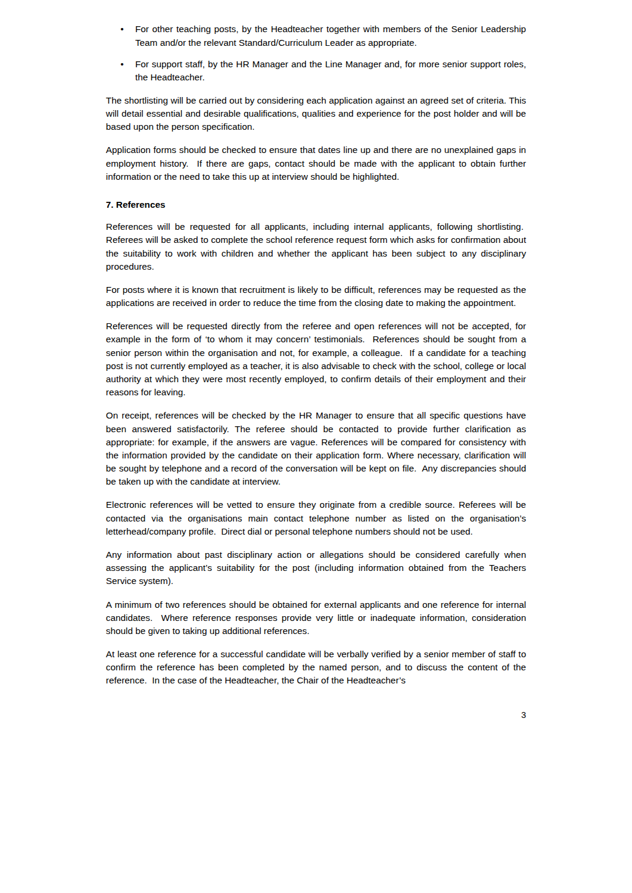For other teaching posts, by the Headteacher together with members of the Senior Leadership Team and/or the relevant Standard/Curriculum Leader as appropriate.
For support staff, by the HR Manager and the Line Manager and, for more senior support roles, the Headteacher.
The shortlisting will be carried out by considering each application against an agreed set of criteria. This will detail essential and desirable qualifications, qualities and experience for the post holder and will be based upon the person specification.
Application forms should be checked to ensure that dates line up and there are no unexplained gaps in employment history. If there are gaps, contact should be made with the applicant to obtain further information or the need to take this up at interview should be highlighted.
7. References
References will be requested for all applicants, including internal applicants, following shortlisting. Referees will be asked to complete the school reference request form which asks for confirmation about the suitability to work with children and whether the applicant has been subject to any disciplinary procedures.
For posts where it is known that recruitment is likely to be difficult, references may be requested as the applications are received in order to reduce the time from the closing date to making the appointment.
References will be requested directly from the referee and open references will not be accepted, for example in the form of ‘to whom it may concern’ testimonials. References should be sought from a senior person within the organisation and not, for example, a colleague. If a candidate for a teaching post is not currently employed as a teacher, it is also advisable to check with the school, college or local authority at which they were most recently employed, to confirm details of their employment and their reasons for leaving.
On receipt, references will be checked by the HR Manager to ensure that all specific questions have been answered satisfactorily. The referee should be contacted to provide further clarification as appropriate: for example, if the answers are vague. References will be compared for consistency with the information provided by the candidate on their application form. Where necessary, clarification will be sought by telephone and a record of the conversation will be kept on file. Any discrepancies should be taken up with the candidate at interview.
Electronic references will be vetted to ensure they originate from a credible source. Referees will be contacted via the organisations main contact telephone number as listed on the organisation’s letterhead/company profile. Direct dial or personal telephone numbers should not be used.
Any information about past disciplinary action or allegations should be considered carefully when assessing the applicant’s suitability for the post (including information obtained from the Teachers Service system).
A minimum of two references should be obtained for external applicants and one reference for internal candidates. Where reference responses provide very little or inadequate information, consideration should be given to taking up additional references.
At least one reference for a successful candidate will be verbally verified by a senior member of staff to confirm the reference has been completed by the named person, and to discuss the content of the reference. In the case of the Headteacher, the Chair of the Headteacher’s
3